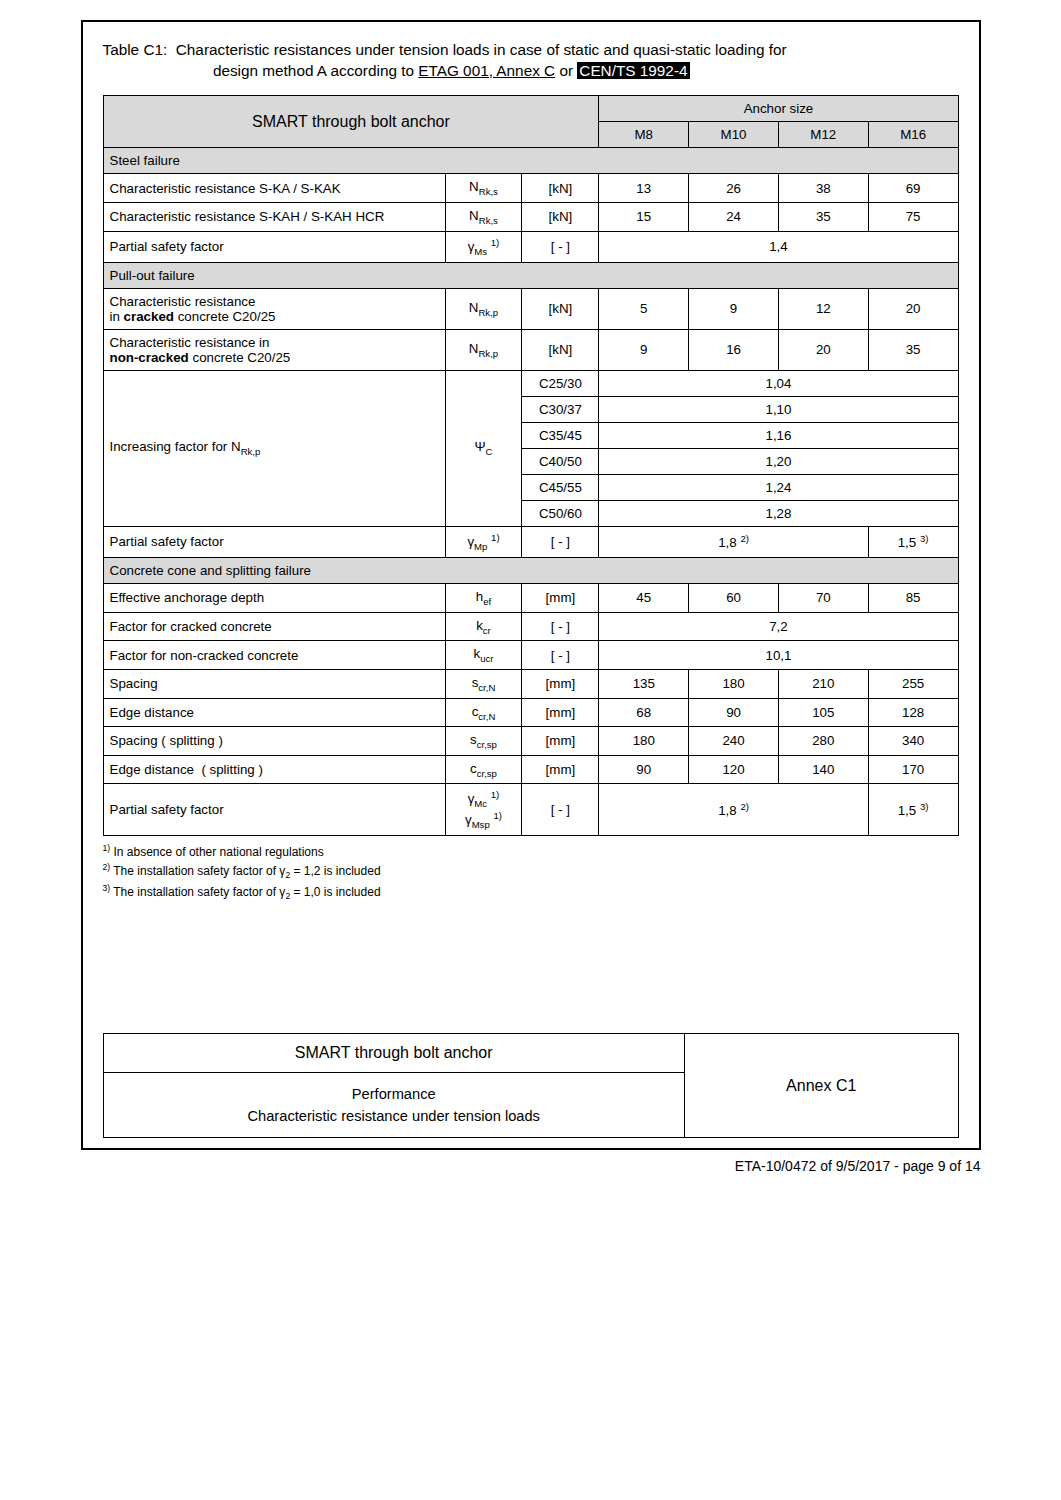Table C1: Characteristic resistances under tension loads in case of static and quasi-static loading for design method A according to ETAG 001, Annex C or CEN/TS 1992-4
| SMART through bolt anchor | Anchor size |
| M8 | M10 | M12 | M16 |
| Steel failure |
| Characteristic resistance S-KA / S-KAK | N Rk,s | [kN] | 13 | 26 | 38 | 69 |
| Characteristic resistance S-KAH / S-KAH HCR | N Rk,s | [kN] | 15 | 24 | 35 | 75 |
| Partial safety factor | γ Ms 1) | [ - ] | 1,4 |
| Pull-out failure |
| Characteristic resistance in cracked concrete C20/25 | N Rk,p | [kN] | 5 | 9 | 12 | 20 |
| Characteristic resistance in non-cracked concrete C20/25 | N Rk,p | [kN] | 9 | 16 | 20 | 35 |
| Increasing factor for N Rk,p | Ψ C | C25/30 | 1,04 |
| C30/37 | 1,10 |
| C35/45 | 1,16 |
| C40/50 | 1,20 |
| C45/55 | 1,24 |
| C50/60 | 1,28 |
| Partial safety factor | γ Mp 1) | [ - ] | 1,8 2) | 1,5 3) |
| Concrete cone and splitting failure |
| Effective anchorage depth | h ef | [mm] | 45 | 60 | 70 | 85 |
| Factor for cracked concrete | k cr | [ - ] | 7,2 |
| Factor for non-cracked concrete | k ucr | [ - ] | 10,1 |
| Spacing | s cr,N | [mm] | 135 | 180 | 210 | 255 |
| Edge distance | c cr,N | [mm] | 68 | 90 | 105 | 128 |
| Spacing ( splitting ) | s cr,sp | [mm] | 180 | 240 | 280 | 340 |
| Edge distance ( splitting ) | c cr,sp | [mm] | 90 | 120 | 140 | 170 |
| Partial safety factor | γ Mc 1) γ Msp 1) | [ - ] | 1,8 2) | 1,5 3) |
1) In absence of other national regulations
2) The installation safety factor of γ2 = 1,2 is included
3) The installation safety factor of γ2 = 1,0 is included
| SMART through bolt anchor | Annex C1 |
| Performance Characteristic resistance under tension loads |
ETA-10/0472 of 9/5/2017 - page 9 of 14